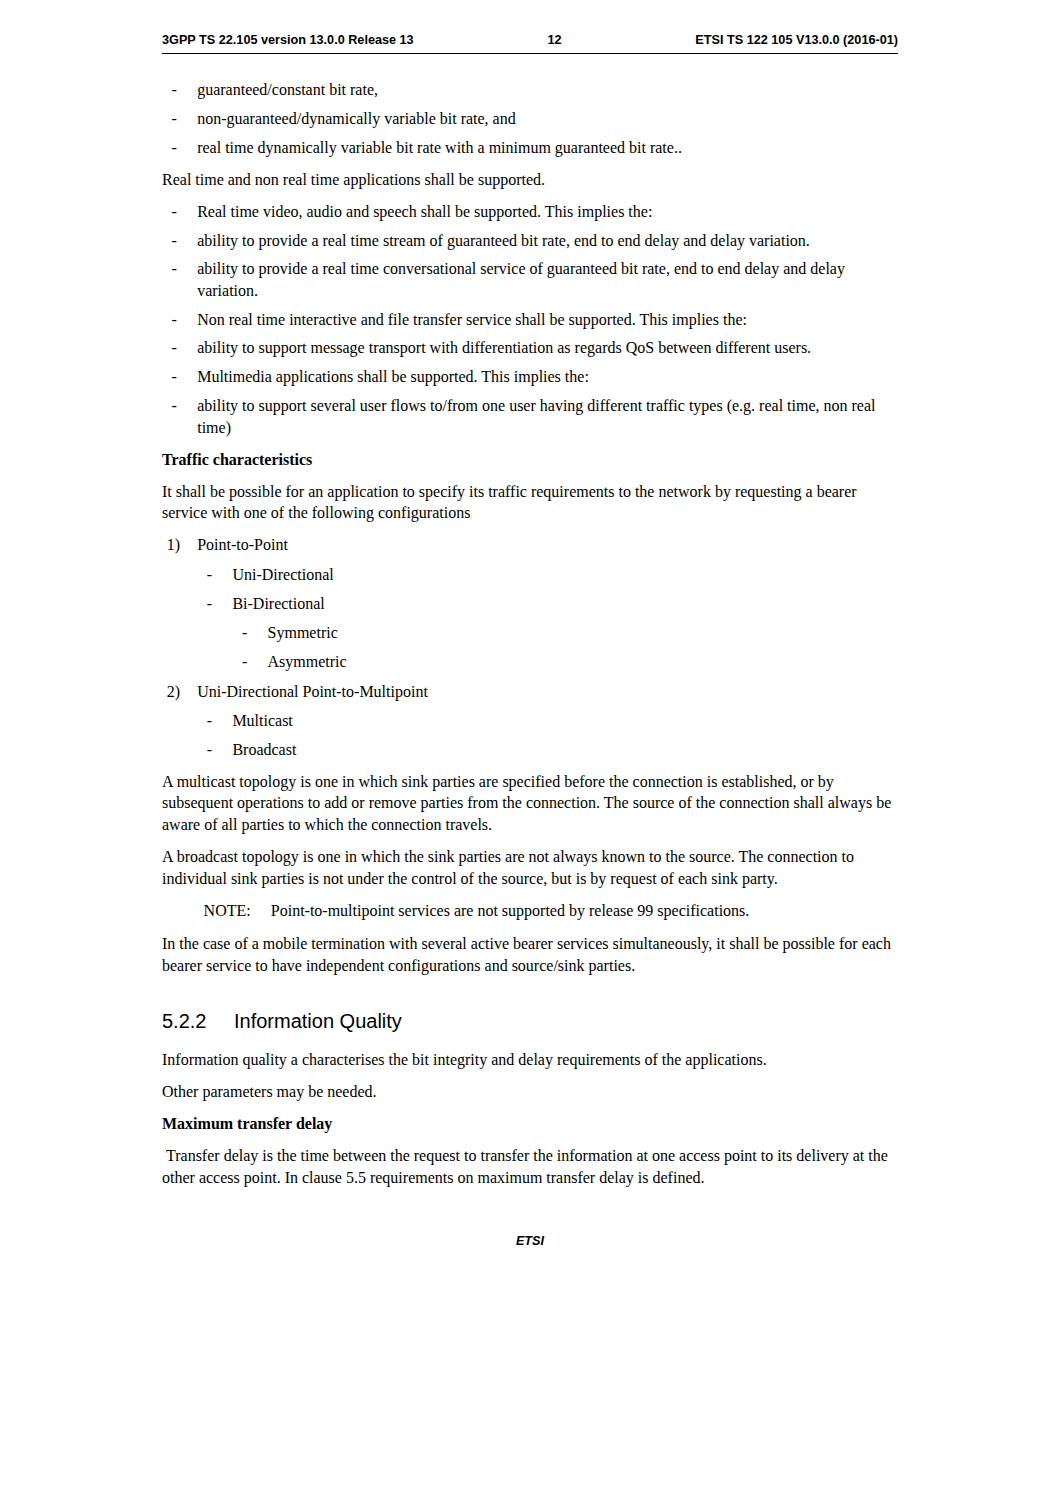3GPP TS 22.105 version 13.0.0 Release 13
12
ETSI TS 122 105 V13.0.0 (2016-01)
guaranteed/constant bit rate,
non-guaranteed/dynamically variable bit rate, and
real time dynamically variable bit rate with a minimum guaranteed bit rate..
Real time and non real time applications shall be supported.
Real time video, audio and speech shall be supported. This implies the:
ability to provide a real time stream of guaranteed bit rate, end to end delay and delay variation.
ability to provide a real time conversational service of guaranteed bit rate, end to end delay and delay variation.
Non real time interactive and file transfer service shall be supported. This implies the:
ability to support message transport with differentiation as regards QoS between different users.
Multimedia applications shall be supported. This implies the:
ability to support several user flows to/from one user having different traffic types (e.g. real time, non real time)
Traffic characteristics
It shall be possible for an application to specify its traffic requirements to the network by requesting a bearer service with one of the following configurations
Point-to-Point
Uni-Directional
Bi-Directional
Symmetric
Asymmetric
Uni-Directional Point-to-Multipoint
Multicast
Broadcast
A multicast topology is one in which sink parties are specified before the connection is established, or by subsequent operations to add or remove parties from the connection. The source of the connection shall always be aware of all parties to which the connection travels.
A broadcast topology is one in which the sink parties are not always known to the source. The connection to individual sink parties is not under the control of the source, but is by request of each sink party.
NOTE: Point-to-multipoint services are not supported by release 99 specifications.
In the case of a mobile termination with several active bearer services simultaneously, it shall be possible for each bearer service to have independent configurations and source/sink parties.
5.2.2 Information Quality
Information quality a characterises the bit integrity and delay requirements of the applications.
Other parameters may be needed.
Maximum transfer delay
Transfer delay is the time between the request to transfer the information at one access point to its delivery at the other access point. In clause 5.5 requirements on maximum transfer delay is defined.
ETSI